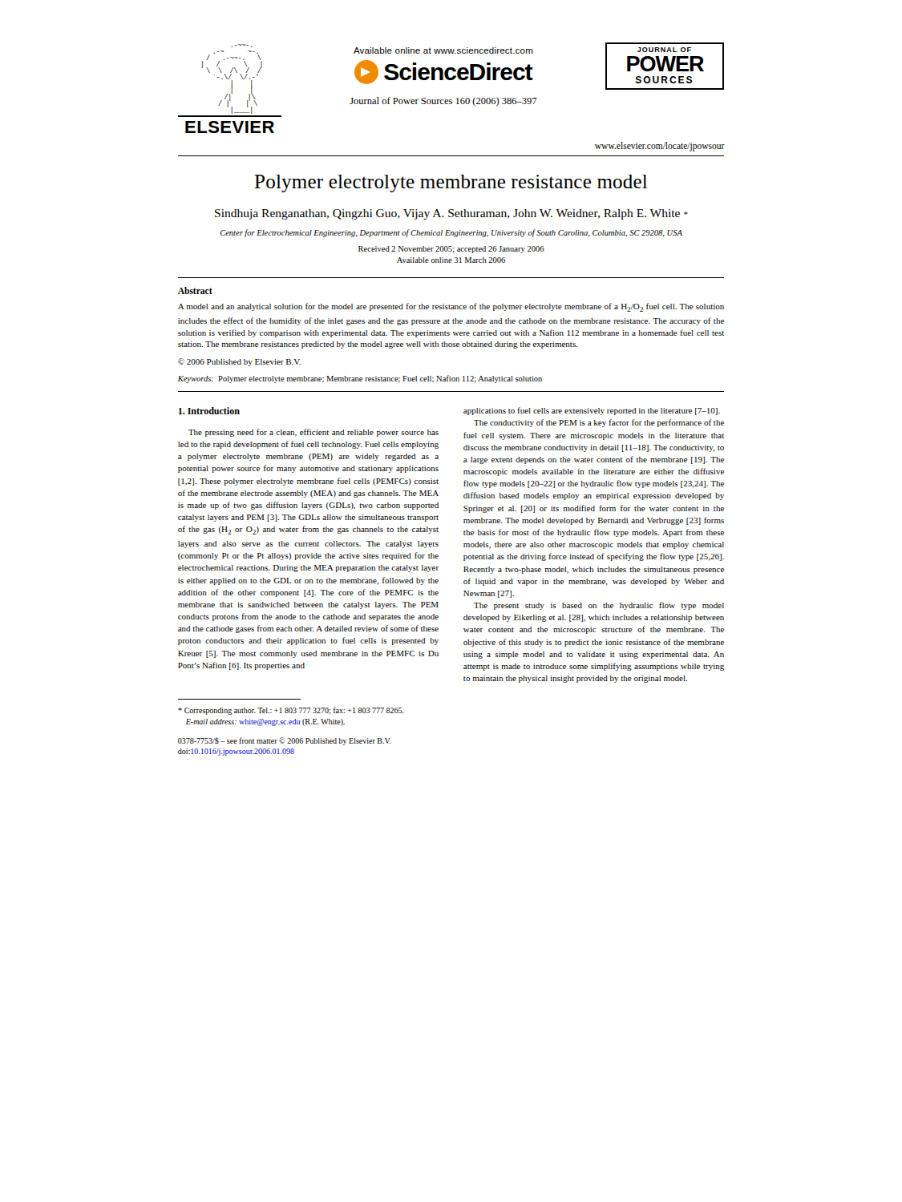.-~~-. .-~ ~-. / .-~~-. \ | / \ | \ \ /\ / / `-.\/ \/.-' | | | | /| |\ / | | \ |____|
ELSEVIER
Available online at www.sciencedirect.com
ScienceDirect
Journal of Power Sources 160 (2006) 386–397
JOURNAL OF
POWER
SOURCES
www.elsevier.com/locate/jpowsour
Polymer electrolyte membrane resistance model
Sindhuja Renganathan, Qingzhi Guo, Vijay A. Sethuraman, John W. Weidner, Ralph E. White *
Center for Electrochemical Engineering, Department of Chemical Engineering, University of South Carolina, Columbia, SC 29208, USA
Received 2 November 2005; accepted 26 January 2006
Available online 31 March 2006
Abstract
A model and an analytical solution for the model are presented for the resistance of the polymer electrolyte membrane of a H2/O2 fuel cell. The solution includes the effect of the humidity of the inlet gases and the gas pressure at the anode and the cathode on the membrane resistance. The accuracy of the solution is verified by comparison with experimental data. The experiments were carried out with a Nafion 112 membrane in a homemade fuel cell test station. The membrane resistances predicted by the model agree well with those obtained during the experiments.
© 2006 Published by Elsevier B.V.
Keywords: Polymer electrolyte membrane; Membrane resistance; Fuel cell; Nafion 112; Analytical solution
1. Introduction
The pressing need for a clean, efficient and reliable power source has led to the rapid development of fuel cell technology. Fuel cells employing a polymer electrolyte membrane (PEM) are widely regarded as a potential power source for many automotive and stationary applications [1,2]. These polymer electrolyte membrane fuel cells (PEMFCs) consist of the membrane electrode assembly (MEA) and gas channels. The MEA is made up of two gas diffusion layers (GDLs), two carbon supported catalyst layers and PEM [3]. The GDLs allow the simultaneous transport of the gas (H2 or O2) and water from the gas channels to the catalyst layers and also serve as the current collectors. The catalyst layers (commonly Pt or the Pt alloys) provide the active sites required for the electrochemical reactions. During the MEA preparation the catalyst layer is either applied on to the GDL or on to the membrane, followed by the addition of the other component [4]. The core of the PEMFC is the membrane that is sandwiched between the catalyst layers. The PEM conducts protons from the anode to the cathode and separates the anode and the cathode gases from each other. A detailed review of some of these proton conductors and their application to fuel cells is presented by Kreuer [5]. The most commonly used membrane in the PEMFC is Du Pont’s Nafion [6]. Its properties and
applications to fuel cells are extensively reported in the literature [7–10].
The conductivity of the PEM is a key factor for the performance of the fuel cell system. There are microscopic models in the literature that discuss the membrane conductivity in detail [11–18]. The conductivity, to a large extent depends on the water content of the membrane [19]. The macroscopic models available in the literature are either the diffusive flow type models [20–22] or the hydraulic flow type models [23,24]. The diffusion based models employ an empirical expression developed by Springer et al. [20] or its modified form for the water content in the membrane. The model developed by Bernardi and Verbrugge [23] forms the basis for most of the hydraulic flow type models. Apart from these models, there are also other macroscopic models that employ chemical potential as the driving force instead of specifying the flow type [25,26]. Recently a two-phase model, which includes the simultaneous presence of liquid and vapor in the membrane, was developed by Weber and Newman [27].
The present study is based on the hydraulic flow type model developed by Eikerling et al. [28], which includes a relationship between water content and the microscopic structure of the membrane. The objective of this study is to predict the ionic resistance of the membrane using a simple model and to validate it using experimental data. An attempt is made to introduce some simplifying assumptions while trying to maintain the physical insight provided by the original model.
* Corresponding author. Tel.: +1 803 777 3270; fax: +1 803 777 8265.
E-mail address: white@engr.sc.edu (R.E. White).
0378-7753/$ – see front matter © 2006 Published by Elsevier B.V.
doi:10.1016/j.jpowsour.2006.01.098